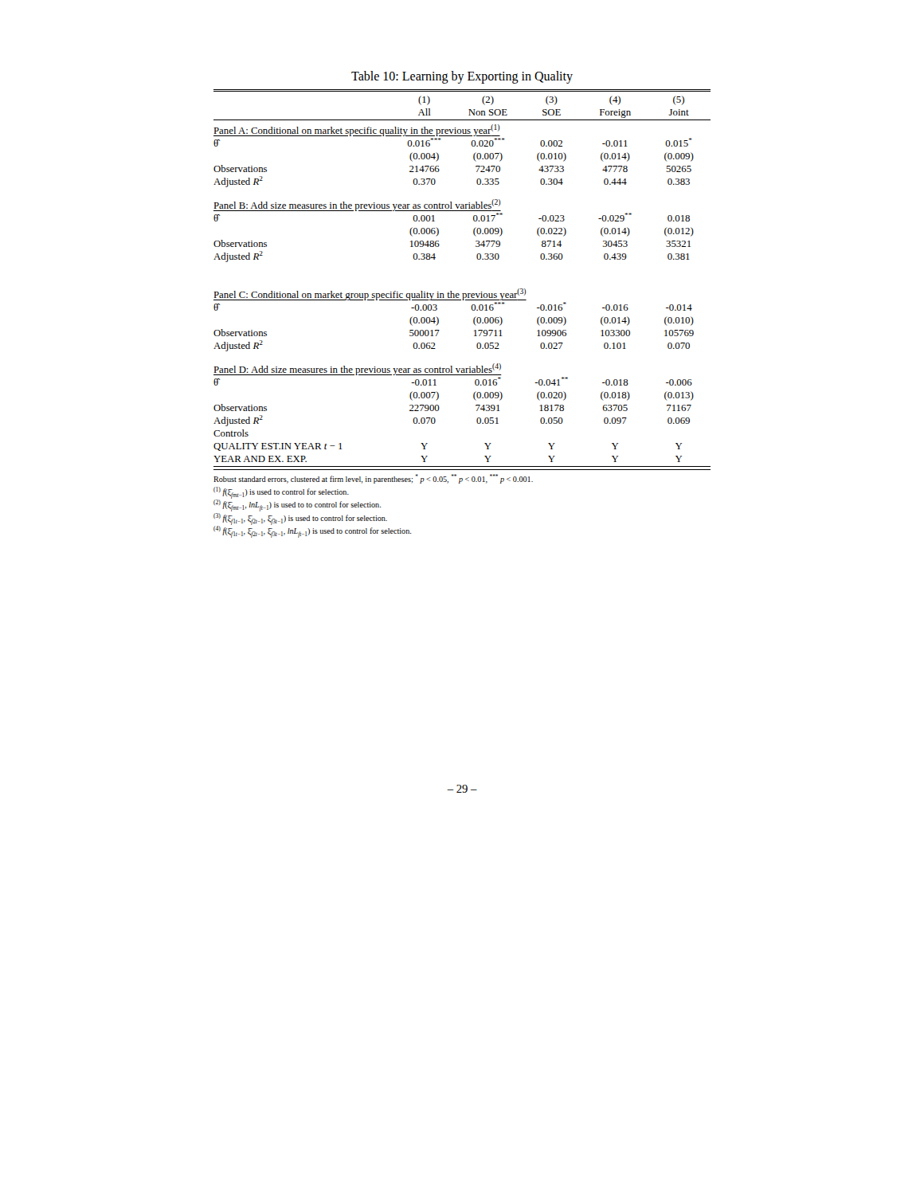Table 10: Learning by Exporting in Quality
| | (1) | (2) | (3) | (4) | (5) |
| | All | Non SOE | SOE | Foreign | Joint |
| Panel A: Conditional on market specific quality in the previous year (1) |
| θ̂ | 0.016 *** | 0.020 *** | 0.002 | -0.011 | 0.015 * |
| | (0.004) | (0.007) | (0.010) | (0.014) | (0.009) |
| Observations | 214766 | 72470 | 43733 | 47778 | 50265 |
| Adjusted R 2 | 0.370 | 0.335 | 0.304 | 0.444 | 0.383 |
| Panel B: Add size measures in the previous year as control variables (2) |
| θ̂ | 0.001 | 0.017 ** | -0.023 | -0.029 ** | 0.018 |
| | (0.006) | (0.009) | (0.022) | (0.014) | (0.012) |
| Observations | 109486 | 34779 | 8714 | 30453 | 35321 |
| Adjusted R 2 | 0.384 | 0.330 | 0.360 | 0.439 | 0.381 |
| Panel C: Conditional on market group specific quality in the previous year (3) |
| θ̂ | -0.003 | 0.016 *** | -0.016 * | -0.016 | -0.014 |
| | (0.004) | (0.006) | (0.009) | (0.014) | (0.010) |
| Observations | 500017 | 179711 | 109906 | 103300 | 105769 |
| Adjusted R 2 | 0.062 | 0.052 | 0.027 | 0.101 | 0.070 |
| Panel D: Add size measures in the previous year as control variables (4) |
| θ̂ | -0.011 | 0.016 * | -0.041 ** | -0.018 | -0.006 |
| | (0.007) | (0.009) | (0.020) | (0.018) | (0.013) |
| Observations | 227900 | 74391 | 18178 | 63705 | 71167 |
| Adjusted R 2 | 0.070 | 0.051 | 0.050 | 0.097 | 0.069 |
| Controls | | | | | |
| QUALITY EST.IN YEAR t − 1 | Y | Y | Y | Y | Y |
| YEAR AND EX. EXP. | Y | Y | Y | Y | Y |
Robust standard errors, clustered at firm level, in parentheses; * p < 0.05, ** p < 0.01, *** p < 0.001.
(1) f(ξ̄fmt−1) is used to control for selection.
(2) f(ξ̄fmt−1, lnLft−1) is used to to control for selection.
(3) f(ξ̄f1t−1, ξ̄f2t−1, ξ̄f3t−1) is used to control for selection.
(4) f(ξ̄f1t−1, ξ̄f2t−1, ξ̄f3t−1, lnLft−1) is used to control for selection.
– 29 –